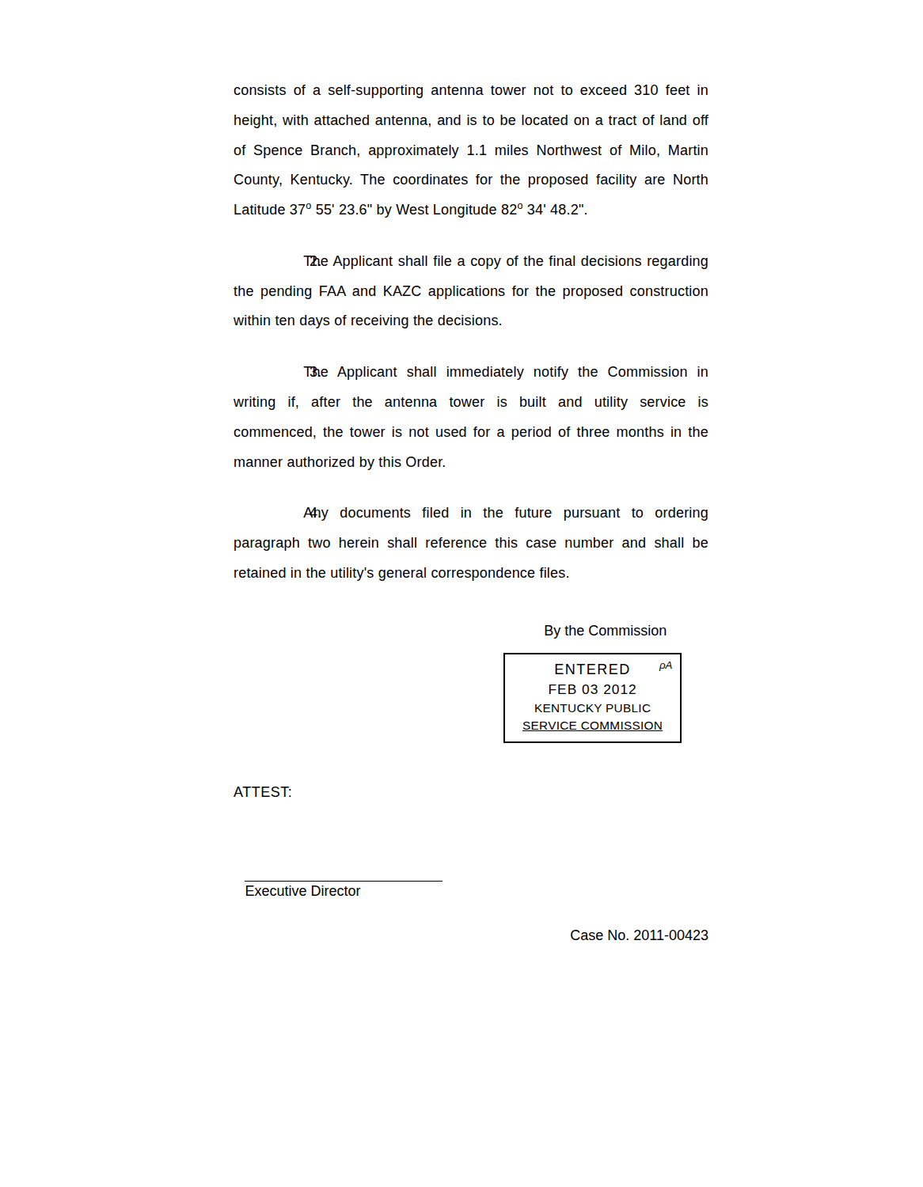consists of a self-supporting antenna tower not to exceed 310 feet in height, with attached antenna, and is to be located on a tract of land off of Spence Branch, approximately 1.1 miles Northwest of Milo, Martin County, Kentucky. The coordinates for the proposed facility are North Latitude 37o 55' 23.6" by West Longitude 82o 34' 48.2".
2. The Applicant shall file a copy of the final decisions regarding the pending FAA and KAZC applications for the proposed construction within ten days of receiving the decisions.
3. The Applicant shall immediately notify the Commission in writing if, after the antenna tower is built and utility service is commenced, the tower is not used for a period of three months in the manner authorized by this Order.
4. Any documents filed in the future pursuant to ordering paragraph two herein shall reference this case number and shall be retained in the utility's general correspondence files.
By the Commission
ρA
ENTERED
FEB 03 2012
KENTUCKY PUBLIC
SERVICE COMMISSION
ATTEST:
  
 
Executive Director
Case No. 2011-00423